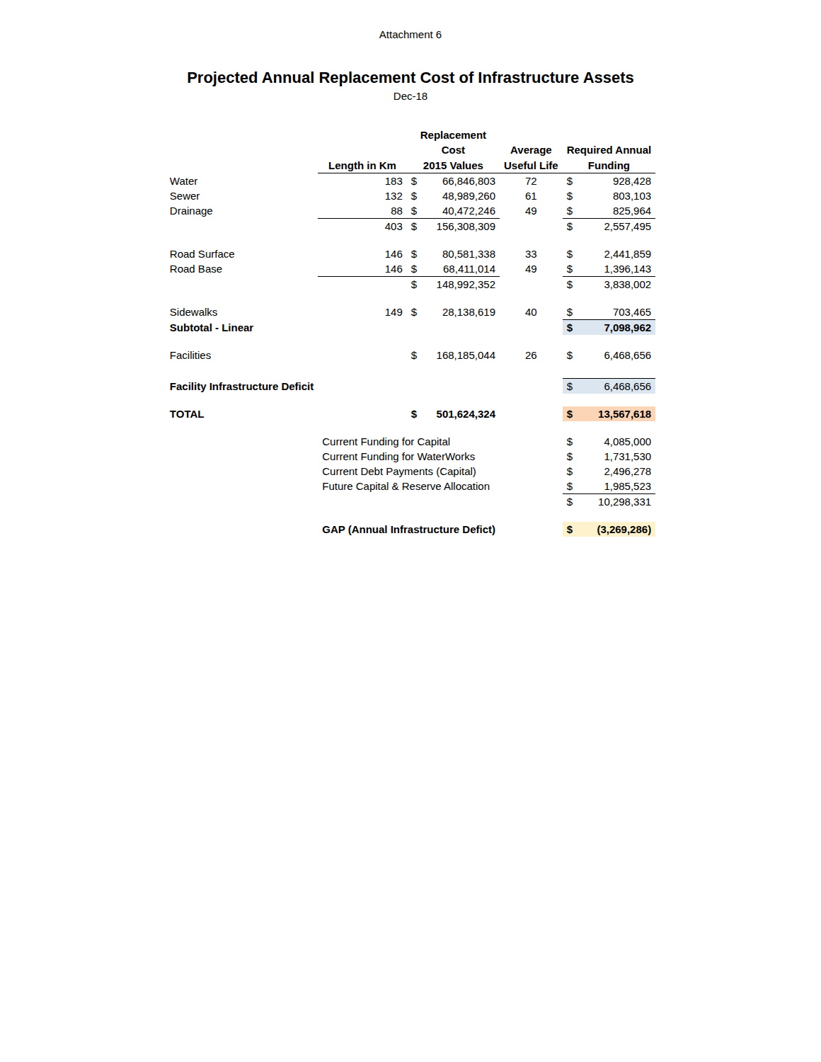Attachment 6
Projected Annual Replacement Cost of Infrastructure Assets
Dec-18
| | | Replacement | | |
| | | Cost | Average | Required Annual |
| | Length in Km | 2015 Values | Useful Life | Funding |
| Water | 183 | $ | 66,846,803 | 72 | $ | 928,428 |
| Sewer | 132 | $ | 48,989,260 | 61 | $ | 803,103 |
| Drainage | 88 | $ | 40,472,246 | 49 | $ | 825,964 |
| | 403 | $ | 156,308,309 | | $ | 2,557,495 |
| Road Surface | 146 | $ | 80,581,338 | 33 | $ | 2,441,859 |
| Road Base | 146 | $ | 68,411,014 | 49 | $ | 1,396,143 |
| | | $ | 148,992,352 | | $ | 3,838,002 |
| Sidewalks | 149 | $ | 28,138,619 | 40 | $ | 703,465 |
| Subtotal - Linear | | | | | $ | 7,098,962 |
| Facilities | | $ | 168,185,044 | 26 | $ | 6,468,656 |
| Facility Infrastructure Deficit | | | | | $ | 6,468,656 |
| TOTAL | | $ | 501,624,324 | | $ | 13,567,618 |
| | Current Funding for Capital | | $ | 4,085,000 |
| | Current Funding for WaterWorks | | $ | 1,731,530 |
| | Current Debt Payments (Capital) | | $ | 2,496,278 |
| | Future Capital & Reserve Allocation | | $ | 1,985,523 |
| | | | $ | 10,298,331 |
| | GAP (Annual Infrastructure Defict) | | $ | (3,269,286) |